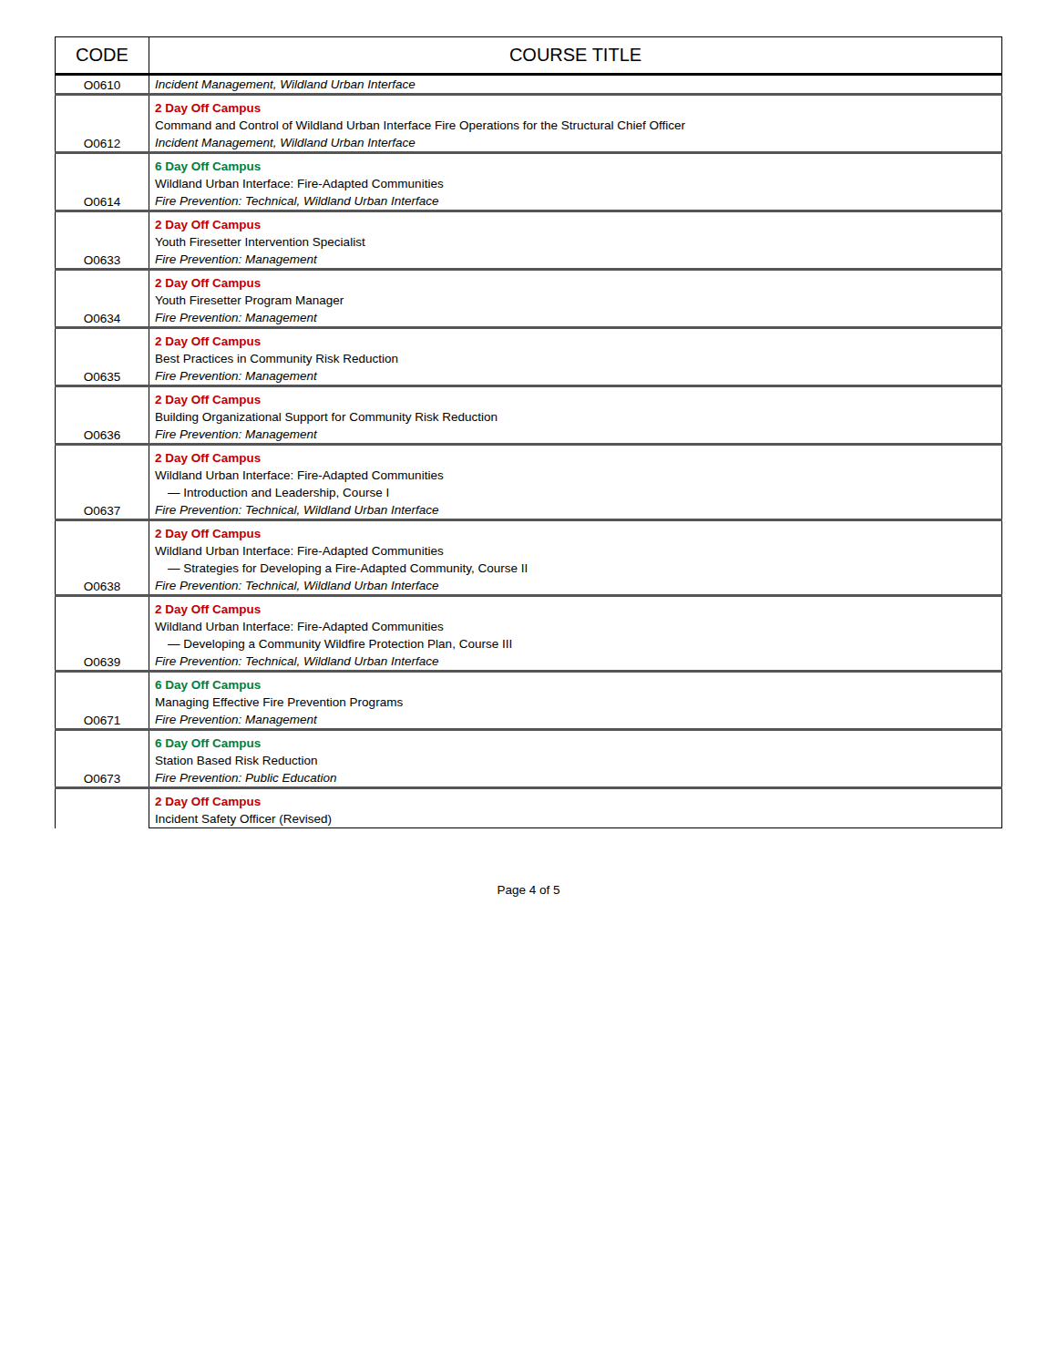| CODE | COURSE TITLE |
| --- | --- |
| O0610 | Incident Management, Wildland Urban Interface |
| 2 Day Off Campus |
| Command and Control of Wildland Urban Interface Fire Operations for the Structural Chief Officer |
| O0612 | Incident Management, Wildland Urban Interface |
| 6 Day Off Campus |
| Wildland Urban Interface: Fire-Adapted Communities |
| O0614 | Fire Prevention: Technical, Wildland Urban Interface |
| 2 Day Off Campus |
| Youth Firesetter Intervention Specialist |
| O0633 | Fire Prevention: Management |
| 2 Day Off Campus |
| Youth Firesetter Program Manager |
| O0634 | Fire Prevention: Management |
| 2 Day Off Campus |
| Best Practices in Community Risk Reduction |
| O0635 | Fire Prevention: Management |
| 2 Day Off Campus |
| Building Organizational Support for Community Risk Reduction |
| O0636 | Fire Prevention: Management |
| 2 Day Off Campus |
| Wildland Urban Interface: Fire-Adapted Communities |
| — Introduction and Leadership, Course I |
| O0637 | Fire Prevention: Technical, Wildland Urban Interface |
| 2 Day Off Campus |
| Wildland Urban Interface: Fire-Adapted Communities |
| — Strategies for Developing a Fire-Adapted Community, Course II |
| O0638 | Fire Prevention: Technical, Wildland Urban Interface |
| 2 Day Off Campus |
| Wildland Urban Interface: Fire-Adapted Communities |
| — Developing a Community Wildfire Protection Plan, Course III |
| O0639 | Fire Prevention: Technical, Wildland Urban Interface |
| 6 Day Off Campus |
| Managing Effective Fire Prevention Programs |
| O0671 | Fire Prevention: Management |
| 6 Day Off Campus |
| Station Based Risk Reduction |
| O0673 | Fire Prevention: Public Education |
| 2 Day Off Campus |
| Incident Safety Officer (Revised) |
Page 4 of 5